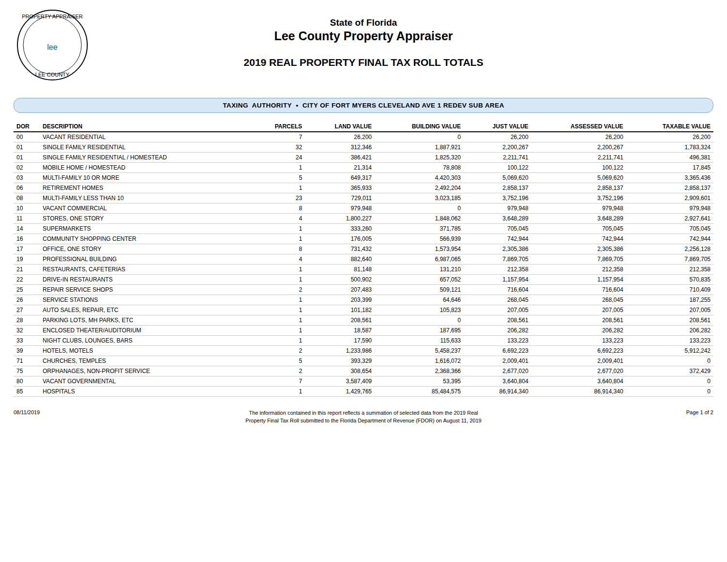State of Florida
Lee County Property Appraiser
2019 REAL PROPERTY FINAL TAX ROLL TOTALS
TAXING AUTHORITY • CITY OF FORT MYERS CLEVELAND AVE 1 REDEV SUB AREA
| DOR | DESCRIPTION | PARCELS | LAND VALUE | BUILDING VALUE | JUST VALUE | ASSESSED VALUE | TAXABLE VALUE |
| --- | --- | --- | --- | --- | --- | --- | --- |
| 00 | VACANT RESIDENTIAL | 7 | 26,200 | 0 | 26,200 | 26,200 | 26,200 |
| 01 | SINGLE FAMILY RESIDENTIAL | 32 | 312,346 | 1,887,921 | 2,200,267 | 2,200,267 | 1,783,324 |
| 01 | SINGLE FAMILY RESIDENTIAL / HOMESTEAD | 24 | 386,421 | 1,825,320 | 2,211,741 | 2,211,741 | 496,381 |
| 02 | MOBILE HOME / HOMESTEAD | 1 | 21,314 | 78,808 | 100,122 | 100,122 | 17,845 |
| 03 | MULTI-FAMILY 10 OR MORE | 5 | 649,317 | 4,420,303 | 5,069,620 | 5,069,620 | 3,365,436 |
| 06 | RETIREMENT HOMES | 1 | 365,933 | 2,492,204 | 2,858,137 | 2,858,137 | 2,858,137 |
| 08 | MULTI-FAMILY LESS THAN 10 | 23 | 729,011 | 3,023,185 | 3,752,196 | 3,752,196 | 2,909,601 |
| 10 | VACANT COMMERCIAL | 8 | 979,948 | 0 | 979,948 | 979,948 | 979,948 |
| 11 | STORES, ONE STORY | 4 | 1,800,227 | 1,848,062 | 3,648,289 | 3,648,289 | 2,927,641 |
| 14 | SUPERMARKETS | 1 | 333,260 | 371,785 | 705,045 | 705,045 | 705,045 |
| 16 | COMMUNITY SHOPPING CENTER | 1 | 176,005 | 566,939 | 742,944 | 742,944 | 742,944 |
| 17 | OFFICE, ONE STORY | 8 | 731,432 | 1,573,954 | 2,305,386 | 2,305,386 | 2,256,128 |
| 19 | PROFESSIONAL BUILDING | 4 | 882,640 | 6,987,065 | 7,869,705 | 7,869,705 | 7,869,705 |
| 21 | RESTAURANTS, CAFETERIAS | 1 | 81,148 | 131,210 | 212,358 | 212,358 | 212,358 |
| 22 | DRIVE-IN RESTAURANTS | 1 | 500,902 | 657,052 | 1,157,954 | 1,157,954 | 570,835 |
| 25 | REPAIR SERVICE SHOPS | 2 | 207,483 | 509,121 | 716,604 | 716,604 | 710,409 |
| 26 | SERVICE STATIONS | 1 | 203,399 | 64,646 | 268,045 | 268,045 | 187,255 |
| 27 | AUTO SALES, REPAIR, ETC | 1 | 101,182 | 105,823 | 207,005 | 207,005 | 207,005 |
| 28 | PARKING LOTS, MH PARKS, ETC | 1 | 208,561 | 0 | 208,561 | 208,561 | 208,561 |
| 32 | ENCLOSED THEATER/AUDITORIUM | 1 | 18,587 | 187,695 | 206,282 | 206,282 | 206,282 |
| 33 | NIGHT CLUBS, LOUNGES, BARS | 1 | 17,590 | 115,633 | 133,223 | 133,223 | 133,223 |
| 39 | HOTELS, MOTELS | 2 | 1,233,986 | 5,458,237 | 6,692,223 | 6,692,223 | 5,912,242 |
| 71 | CHURCHES, TEMPLES | 5 | 393,329 | 1,616,072 | 2,009,401 | 2,009,401 | 0 |
| 75 | ORPHANAGES, NON-PROFIT SERVICE | 2 | 308,654 | 2,368,366 | 2,677,020 | 2,677,020 | 372,429 |
| 80 | VACANT GOVERNMENTAL | 7 | 3,587,409 | 53,395 | 3,640,804 | 3,640,804 | 0 |
| 85 | HOSPITALS | 1 | 1,429,765 | 85,484,575 | 86,914,340 | 86,914,340 | 0 |
08/11/2019
The information contained in this report reflects a summation of selected data from the 2019 Real
Property Final Tax Roll submitted to the Florida Department of Revenue (FDOR) on August 11, 2019
Page 1 of 2